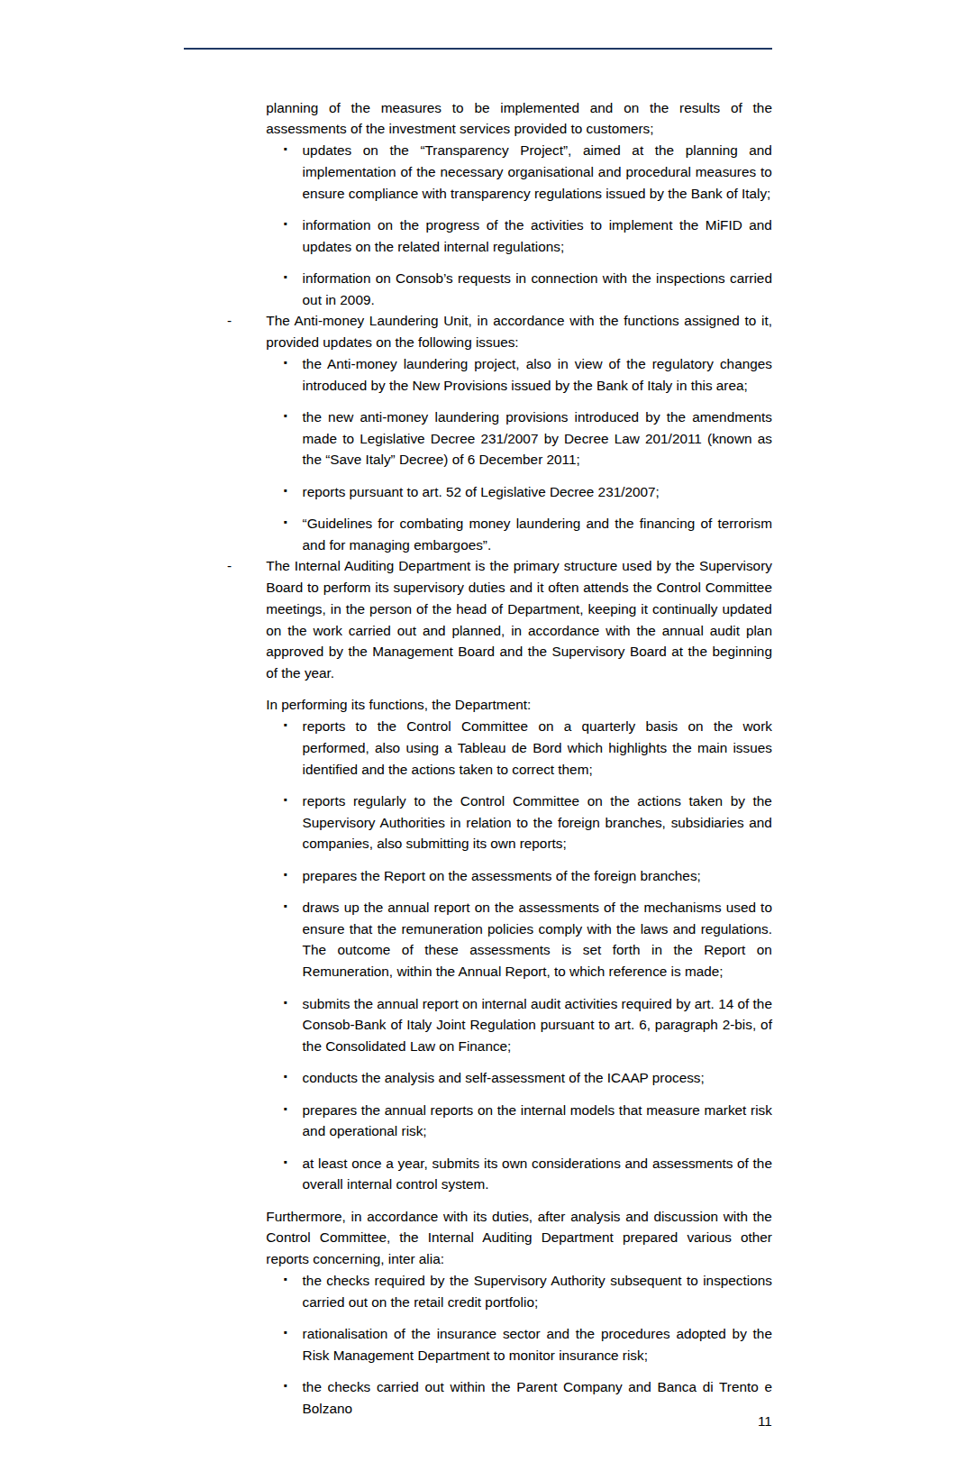planning of the measures to be implemented and on the results of the assessments of the investment services provided to customers;
updates on the “Transparency Project”, aimed at the planning and implementation of the necessary organisational and procedural measures to ensure compliance with transparency regulations issued by the Bank of Italy;
information on the progress of the activities to implement the MiFID and updates on the related internal regulations;
information on Consob’s requests in connection with the inspections carried out in 2009.
The Anti-money Laundering Unit, in accordance with the functions assigned to it, provided updates on the following issues:
the Anti-money laundering project, also in view of the regulatory changes introduced by the New Provisions issued by the Bank of Italy in this area;
the new anti-money laundering provisions introduced by the amendments made to Legislative Decree 231/2007 by Decree Law 201/2011 (known as the “Save Italy” Decree) of 6 December 2011;
reports pursuant to art. 52 of Legislative Decree 231/2007;
“Guidelines for combating money laundering and the financing of terrorism and for managing embargoes”.
The Internal Auditing Department is the primary structure used by the Supervisory Board to perform its supervisory duties and it often attends the Control Committee meetings, in the person of the head of Department, keeping it continually updated on the work carried out and planned, in accordance with the annual audit plan approved by the Management Board and the Supervisory Board at the beginning of the year.
In performing its functions, the Department:
reports to the Control Committee on a quarterly basis on the work performed, also using a Tableau de Bord which highlights the main issues identified and the actions taken to correct them;
reports regularly to the Control Committee on the actions taken by the Supervisory Authorities in relation to the foreign branches, subsidiaries and companies, also submitting its own reports;
prepares the Report on the assessments of the foreign branches;
draws up the annual report on the assessments of the mechanisms used to ensure that the remuneration policies comply with the laws and regulations. The outcome of these assessments is set forth in the Report on Remuneration, within the Annual Report, to which reference is made;
submits the annual report on internal audit activities required by art. 14 of the Consob-Bank of Italy Joint Regulation pursuant to art. 6, paragraph 2-bis, of the Consolidated Law on Finance;
conducts the analysis and self-assessment of the ICAAP process;
prepares the annual reports on the internal models that measure market risk and operational risk;
at least once a year, submits its own considerations and assessments of the overall internal control system.
Furthermore, in accordance with its duties, after analysis and discussion with the Control Committee, the Internal Auditing Department prepared various other reports concerning, inter alia:
the checks required by the Supervisory Authority subsequent to inspections carried out on the retail credit portfolio;
rationalisation of the insurance sector and the procedures adopted by the Risk Management Department to monitor insurance risk;
the checks carried out within the Parent Company and Banca di Trento e Bolzano
11